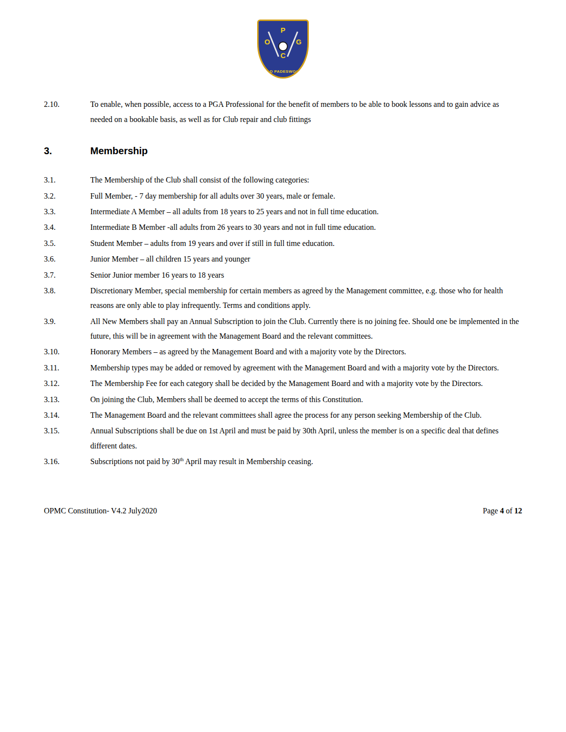P O G C
OLD PADESWOOD
2.10.
To enable, when possible, access to a PGA Professional for the benefit of members to be able to book lessons and to gain advice as needed on a bookable basis, as well as for Club repair and club fittings
3.
Membership
3.1.
The Membership of the Club shall consist of the following categories:
3.2.
Full Member, - 7 day membership for all adults over 30 years, male or female.
3.3.
Intermediate A Member – all adults from 18 years to 25 years and not in full time education.
3.4.
Intermediate B Member -all adults from 26 years to 30 years and not in full time education.
3.5.
Student Member – adults from 19 years and over if still in full time education.
3.6.
Junior Member – all children 15 years and younger
3.7.
Senior Junior member 16 years to 18 years
3.8.
Discretionary Member, special membership for certain members as agreed by the Management committee, e.g. those who for health reasons are only able to play infrequently. Terms and conditions apply.
3.9.
All New Members shall pay an Annual Subscription to join the Club. Currently there is no joining fee. Should one be implemented in the future, this will be in agreement with the Management Board and the relevant committees.
3.10.
Honorary Members – as agreed by the Management Board and with a majority vote by the Directors.
3.11.
Membership types may be added or removed by agreement with the Management Board and with a majority vote by the Directors.
3.12.
The Membership Fee for each category shall be decided by the Management Board and with a majority vote by the Directors.
3.13.
On joining the Club, Members shall be deemed to accept the terms of this Constitution.
3.14.
The Management Board and the relevant committees shall agree the process for any person seeking Membership of the Club.
3.15.
Annual Subscriptions shall be due on 1st April and must be paid by 30th April, unless the member is on a specific deal that defines different dates.
3.16.
Subscriptions not paid by 30th April may result in Membership ceasing.
OPMC Constitution- V4.2 July2020
Page 4 of 12